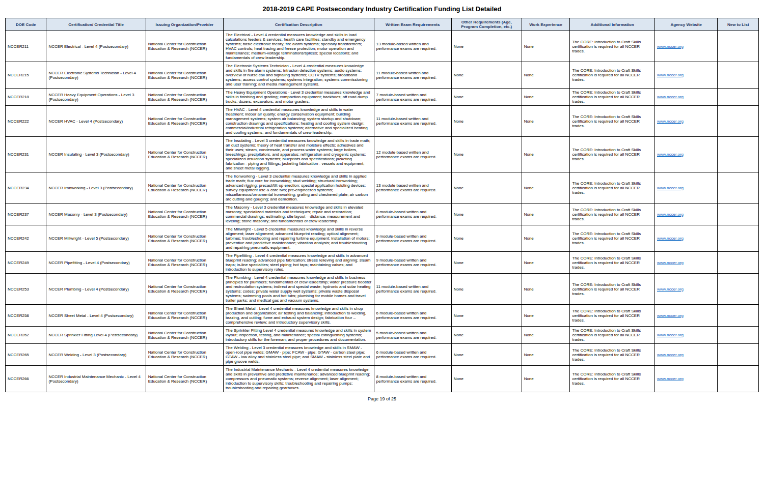2018-2019 CAPE Postsecondary Industry Certification Funding List Detailed
| DOE Code | Certification/ Credential Title | Issuing Organization/Provider | Certification Description | Written Exam Requirements | Other Requirements (Age, Program Completion, etc.) | Work Experience | Additional Information | Agency Website | New to List |
| --- | --- | --- | --- | --- | --- | --- | --- | --- | --- |
| NCCER211 | NCCER Electrical - Level 4 (Postsecondary) | National Center for Construction Education & Research (NCCER) | The Electrical - Level 4 credential measures knowledge and skills in load calculations feeders & services; health care facilities; standby and emergency systems; basic electronic theory; fire alarm systems; specialty transformers; HVAC controls; heat tracing and freeze protection; motor operation and maintenance; medium-voltage terminations/splices; special locations; and fundamentals of crew leadership. | 13 module-based written and performance exams are required. | None | None | The CORE: Introduction to Craft Skills certification is required for all NCCER trades. | www.nccer.org | |
| NCCER215 | NCCER Electronic Systems Technician - Level 4 (Postsecondary) | National Center for Construction Education & Research (NCCER) | The Electronic Systems Technician - Level 4 credential measures knowledge and skills in fire alarm systems; intrusion detection systems; audio systems; overview of nurse call and signaling systems; CCTV systems; broadband systems; access control systems; systems integration; systems commissioning and user training; and media management systems. | 11 module-based written and performance exams are required. | None | None | The CORE: Introduction to Craft Skills certification is required for all NCCER trades. | www.nccer.org | |
| NCCER218 | NCCER Heavy Equipment Operations - Level 3 (Postsecondary) | National Center for Construction Education & Research (NCCER) | The Heavy Equipment Operations - Level 3 credential measures knowledge and skills in finishing and grading; compaction equipment; backhoes; off road dump trucks; dozers; excavators; and motor graders. | 7 module-based written and performance exams are required. | None | None | The CORE: Introduction to Craft Skills certification is required for all NCCER trades. | www.nccer.org | |
| NCCER222 | NCCER HVAC - Level 4 (Postsecondary) | National Center for Construction Education & Research (NCCER) | The HVAC - Level 4 credential measures knowledge and skills in water treatment; indoor air quality; energy conservation equipment; building management systems; system air balancing; system startup and shutdown; construction drawings and specifications; heating and cooling system design; commercial/industrial refrigeration systems; alternative and specialized heating and cooling systems; and fundamentals of crew leadership. | 11 module-based written and performance exams are required. | None | None | The CORE: Introduction to Craft Skills certification is required for all NCCER trades. | www.nccer.org | |
| NCCER231 | NCCER Insulating - Level 3 (Postsecondary) | National Center for Construction Education & Research (NCCER) | The Insulating - Level 3 credential measures knowledge and skills in trade math; air duct systems; theory of heat transfer and moisture effects; adhesives and their uses; steam, condensate, and process water systems; large boilers, breechings; precipitators, and apparatus; refrigeration and cryogenic systems; specialized insulation systems; blueprints and specifications; jacketing fabrication - piping and fittings; jacketing fabrication - vessels and equipment; and sheet metal lagging. | 12 module-based written and performance exams are required. | None | None | The CORE: Introduction to Craft Skills certification is required for all NCCER trades. | www.nccer.org | |
| NCCER234 | NCCER Ironworking - Level 3 (Postsecondary) | National Center for Construction Education & Research (NCCER) | The Ironworking - Level 3 credential measures knowledge and skills in applied trade math; flux core for ironworking; stud welding; structural ironworking; advanced rigging; precast/tilt-up erection; special application hoisting devices; survey equipment use & care two; pre-engineered systems; miscellaneous/ornamental ironworking; grating and checkered plate; air carbon arc cutting and gouging; and demolition. | 13 module-based written and performance exams are required. | None | None | The CORE: Introduction to Craft Skills certification is required for all NCCER trades. | www.nccer.org | |
| NCCER237 | NCCER Masonry - Level 3 (Postsecondary) | National Center for Construction Education & Research (NCCER) | The Masonry - Level 3 credential measures knowledge and skills in elevated masonry; specialized materials and techniques; repair and restoration; commercial drawings; estimating; site layout – distance, measurement and leveling; stone masonry; and fundamentals of crew leadership. | 8 module-based written and performance exams are required. | None | None | The CORE: Introduction to Craft Skills certification is required for all NCCER trades. | www.nccer.org | |
| NCCER242 | NCCER Millwright - Level 5 (Postsecondary) | National Center for Construction Education & Research (NCCER) | The Millwright - Level 5 credential measures knowledge and skills in reverse alignment; laser alignment; advanced blueprint reading; optical alignment; turbines; troubleshooting and repairing turbine equipment; installation of motors; preventive and predictive maintenance; vibration analysis; and troubleshooting and repairing pneumatic equipment. | 9 module-based written and performance exams are required. | None | None | The CORE: Introduction to Craft Skills certification is required for all NCCER trades. | www.nccer.org | |
| NCCER249 | NCCER Pipefitting - Level 4 (Postsecondary) | National Center for Construction Education & Research (NCCER) | The Pipefitting - Level 4 credential measures knowledge and skills in advanced blueprint reading; advanced pipe fabrication; stress relieving and aligning; steam traps; in-line specialties; steel piping; hot taps; maintaining valves; and introduction to supervisory roles. | 9 module-based written and performance exams are required. | None | None | The CORE: Introduction to Craft Skills certification is required for all NCCER trades. | www.nccer.org | |
| NCCER253 | NCCER Plumbing - Level 4 (Postsecondary) | National Center for Construction Education & Research (NCCER) | The Plumbing - Level 4 credential measures knowledge and skills in business principles for plumbers; fundamentals of crew leadership; water pressure booster and recirculation systems; indirect and special waste; hydronic and solar heating systems; codes; private water supply well systems; private waste disposal systems; swimming pools and hot tubs; plumbing for mobile homes and travel trailer parks; and medical gas and vacuum systems. | 11 module-based written and performance exams are required. | None | None | The CORE: Introduction to Craft Skills certification is required for all NCCER trades. | www.nccer.org | |
| NCCER258 | NCCER Sheet Metal - Level 4 (Postsecondary) | National Center for Construction Education & Research (NCCER) | The Sheet Metal - Level 4 credential measures knowledge and skills in shop production and organization; air testing and balancing; introduction to welding, brazing, and cutting; fume and exhaust system design; fabrication four – comprehensive review; and introductory supervisory skills. | 6 module-based written and performance exams are required. | None | None | The CORE: Introduction to Craft Skills certification is required for all NCCER trades. | www.nccer.org | |
| NCCER262 | NCCER Sprinkler Fitting Level 4 (Postsecondary) | National Center for Construction Education & Research (NCCER) | The Sprinkler Fitting Level 4 credential measures knowledge and skills in system layout; inspection, testing, and maintenance; special extinguishing systems; introductory skills for the foreman; and proper procedures and documentation. | 5 module-based written and performance exams are required. | None | None | The CORE: Introduction to Craft Skills certification is required for all NCCER trades. | www.nccer.org | |
| NCCER265 | NCCER Welding - Level 3 (Postsecondary) | National Center for Construction Education & Research (NCCER) | The Welding - Level 3 credential measures knowledge and skills in SMAW - open-root pipe welds; GMAW - pipe; FCAW - pipe; GTAW - carbon steel pipe; GTAW - low alloy and stainless steel pipe; and SMAW - stainless steel plate and pipe groove welds. | 6 module-based written and performance exams are required. | None | None | The CORE: Introduction to Craft Skills certification is required for all NCCER trades. | www.nccer.org | |
| NCCER266 | NCCER Industrial Maintenance Mechanic - Level 4 (Postsecondary) | National Center for Construction Education & Research (NCCER) | The Industrial Maintenance Mechanic - Level 4 credential measures knowledge and skills in preventive and predictive maintenance; advanced blueprint reading; compressors and pneumatic systems; reverse alignment; laser alignment; introduction to supervisory skills; troubleshooting and repairing pumps; troubleshooting and repairing gearboxes. | 8 module-based written and performance exams are required. | None | None | The CORE: Introduction to Craft Skills certification is required for all NCCER trades. | www.nccer.org | |
Page 19 of 25